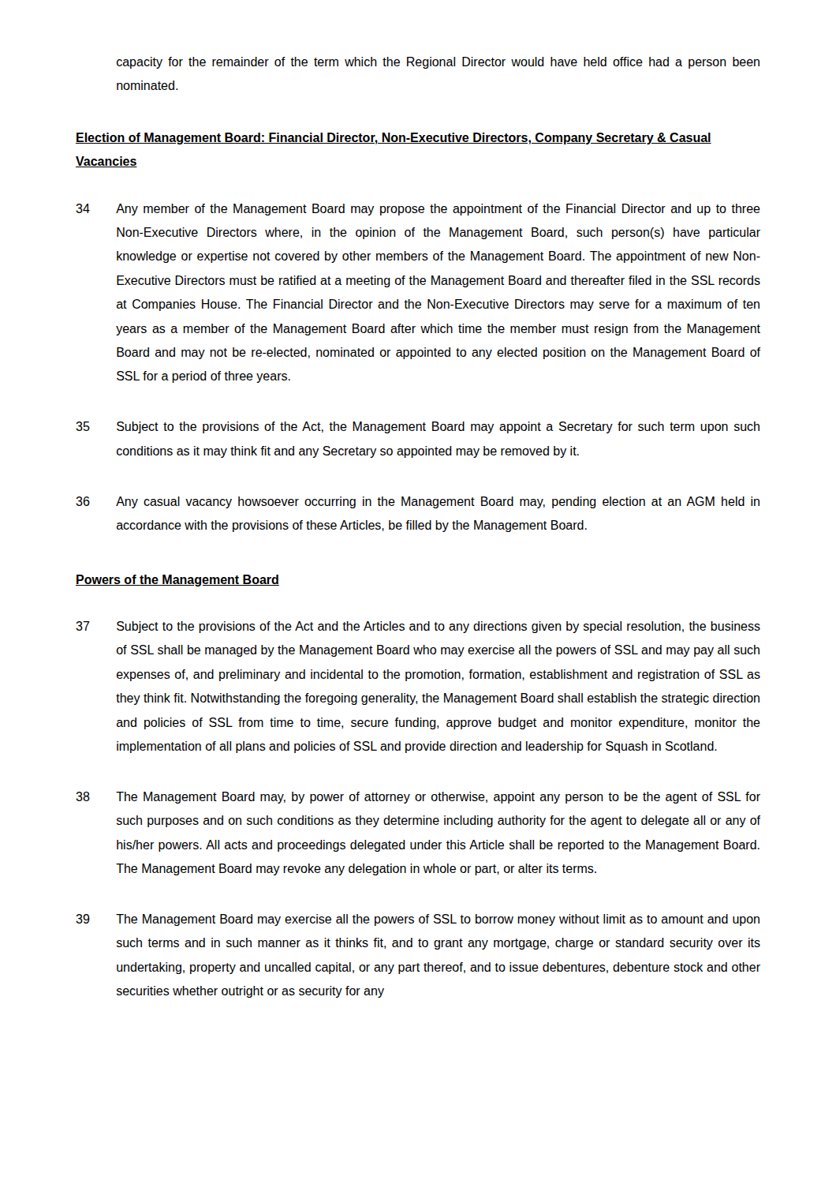capacity for the remainder of the term which the Regional Director would have held office had a person been nominated.
Election of Management Board: Financial Director, Non-Executive Directors, Company Secretary & Casual Vacancies
34 Any member of the Management Board may propose the appointment of the Financial Director and up to three Non-Executive Directors where, in the opinion of the Management Board, such person(s) have particular knowledge or expertise not covered by other members of the Management Board. The appointment of new Non-Executive Directors must be ratified at a meeting of the Management Board and thereafter filed in the SSL records at Companies House. The Financial Director and the Non-Executive Directors may serve for a maximum of ten years as a member of the Management Board after which time the member must resign from the Management Board and may not be re-elected, nominated or appointed to any elected position on the Management Board of SSL for a period of three years.
35 Subject to the provisions of the Act, the Management Board may appoint a Secretary for such term upon such conditions as it may think fit and any Secretary so appointed may be removed by it.
36 Any casual vacancy howsoever occurring in the Management Board may, pending election at an AGM held in accordance with the provisions of these Articles, be filled by the Management Board.
Powers of the Management Board
37 Subject to the provisions of the Act and the Articles and to any directions given by special resolution, the business of SSL shall be managed by the Management Board who may exercise all the powers of SSL and may pay all such expenses of, and preliminary and incidental to the promotion, formation, establishment and registration of SSL as they think fit. Notwithstanding the foregoing generality, the Management Board shall establish the strategic direction and policies of SSL from time to time, secure funding, approve budget and monitor expenditure, monitor the implementation of all plans and policies of SSL and provide direction and leadership for Squash in Scotland.
38 The Management Board may, by power of attorney or otherwise, appoint any person to be the agent of SSL for such purposes and on such conditions as they determine including authority for the agent to delegate all or any of his/her powers. All acts and proceedings delegated under this Article shall be reported to the Management Board. The Management Board may revoke any delegation in whole or part, or alter its terms.
39 The Management Board may exercise all the powers of SSL to borrow money without limit as to amount and upon such terms and in such manner as it thinks fit, and to grant any mortgage, charge or standard security over its undertaking, property and uncalled capital, or any part thereof, and to issue debentures, debenture stock and other securities whether outright or as security for any